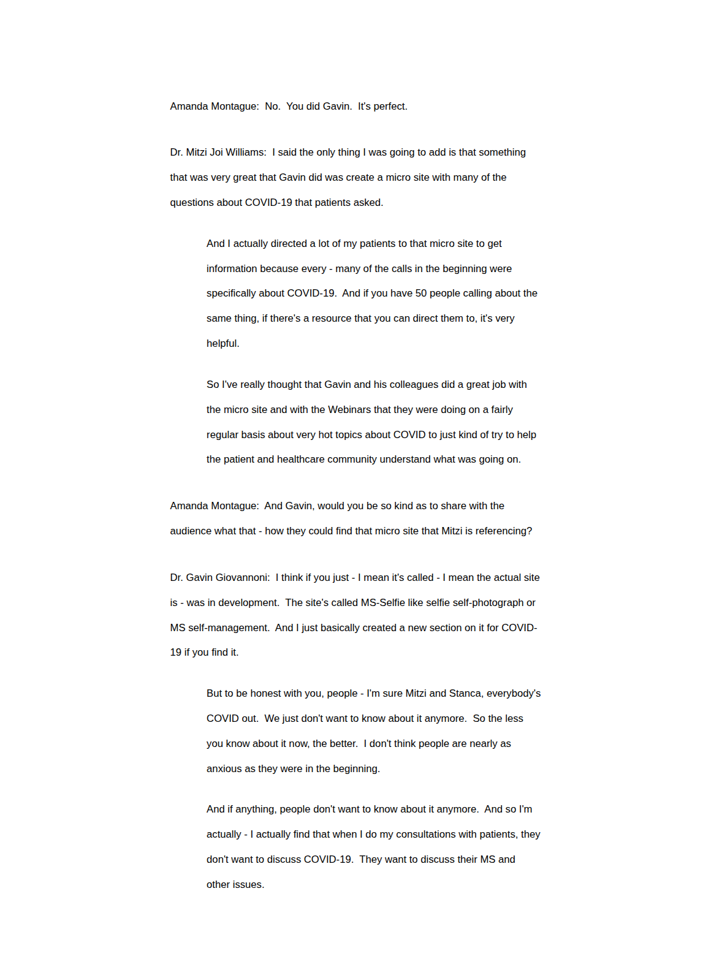Amanda Montague: No. You did Gavin. It's perfect.
Dr. Mitzi Joi Williams: I said the only thing I was going to add is that something that was very great that Gavin did was create a micro site with many of the questions about COVID-19 that patients asked.
And I actually directed a lot of my patients to that micro site to get information because every - many of the calls in the beginning were specifically about COVID-19. And if you have 50 people calling about the same thing, if there's a resource that you can direct them to, it's very helpful.
So I've really thought that Gavin and his colleagues did a great job with the micro site and with the Webinars that they were doing on a fairly regular basis about very hot topics about COVID to just kind of try to help the patient and healthcare community understand what was going on.
Amanda Montague: And Gavin, would you be so kind as to share with the audience what that - how they could find that micro site that Mitzi is referencing?
Dr. Gavin Giovannoni: I think if you just - I mean it's called - I mean the actual site is - was in development. The site's called MS-Selfie like selfie self-photograph or MS self-management. And I just basically created a new section on it for COVID-19 if you find it.
But to be honest with you, people - I'm sure Mitzi and Stanca, everybody's COVID out. We just don't want to know about it anymore. So the less you know about it now, the better. I don't think people are nearly as anxious as they were in the beginning.
And if anything, people don't want to know about it anymore. And so I'm actually - I actually find that when I do my consultations with patients, they don't want to discuss COVID-19. They want to discuss their MS and other issues.